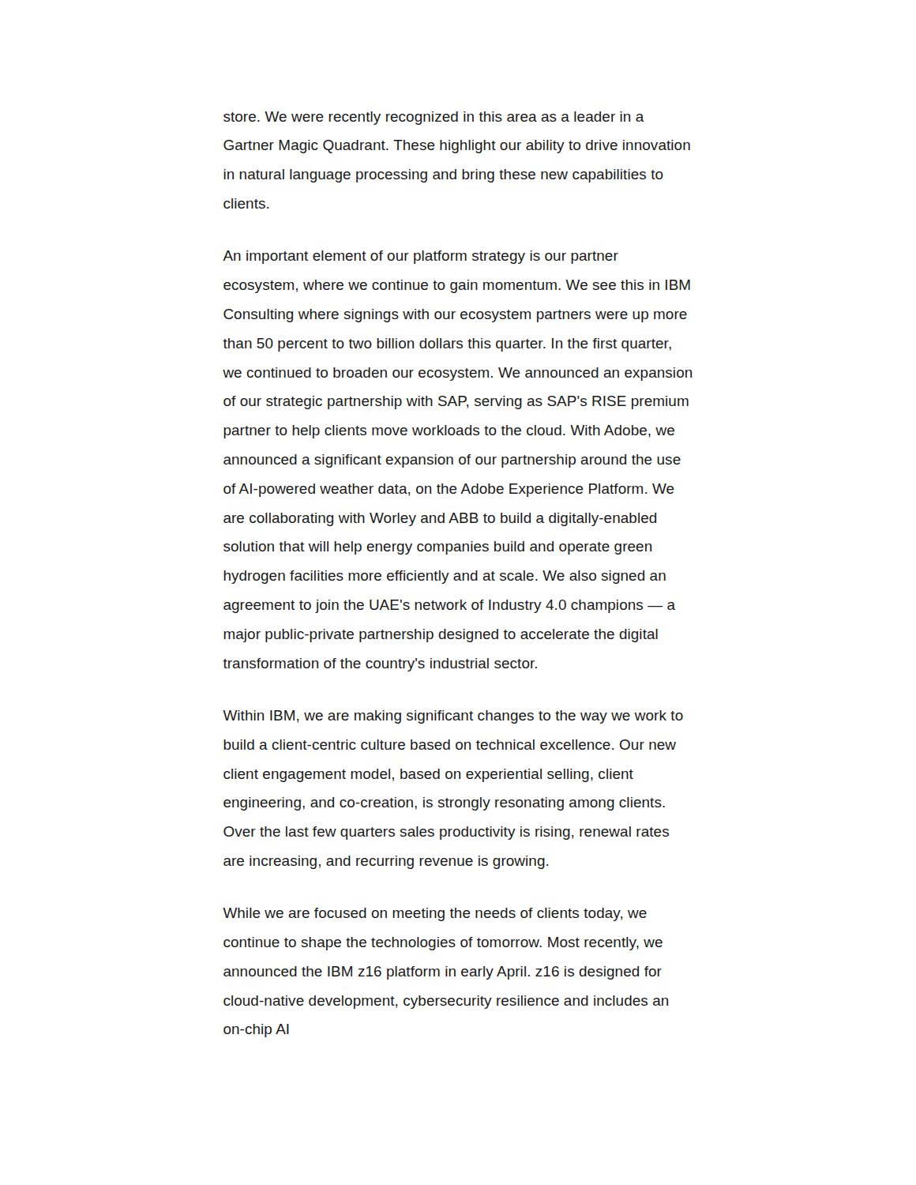store. We were recently recognized in this area as a leader in a Gartner Magic Quadrant. These highlight our ability to drive innovation in natural language processing and bring these new capabilities to clients.
An important element of our platform strategy is our partner ecosystem, where we continue to gain momentum. We see this in IBM Consulting where signings with our ecosystem partners were up more than 50 percent to two billion dollars this quarter. In the first quarter, we continued to broaden our ecosystem. We announced an expansion of our strategic partnership with SAP, serving as SAP's RISE premium partner to help clients move workloads to the cloud. With Adobe, we announced a significant expansion of our partnership around the use of AI-powered weather data, on the Adobe Experience Platform. We are collaborating with Worley and ABB to build a digitally-enabled solution that will help energy companies build and operate green hydrogen facilities more efficiently and at scale. We also signed an agreement to join the UAE's network of Industry 4.0 champions — a major public-private partnership designed to accelerate the digital transformation of the country's industrial sector.
Within IBM, we are making significant changes to the way we work to build a client-centric culture based on technical excellence. Our new client engagement model, based on experiential selling, client engineering, and co-creation, is strongly resonating among clients. Over the last few quarters sales productivity is rising, renewal rates are increasing, and recurring revenue is growing.
While we are focused on meeting the needs of clients today, we continue to shape the technologies of tomorrow. Most recently, we announced the IBM z16 platform in early April. z16 is designed for cloud-native development, cybersecurity resilience and includes an on-chip AI